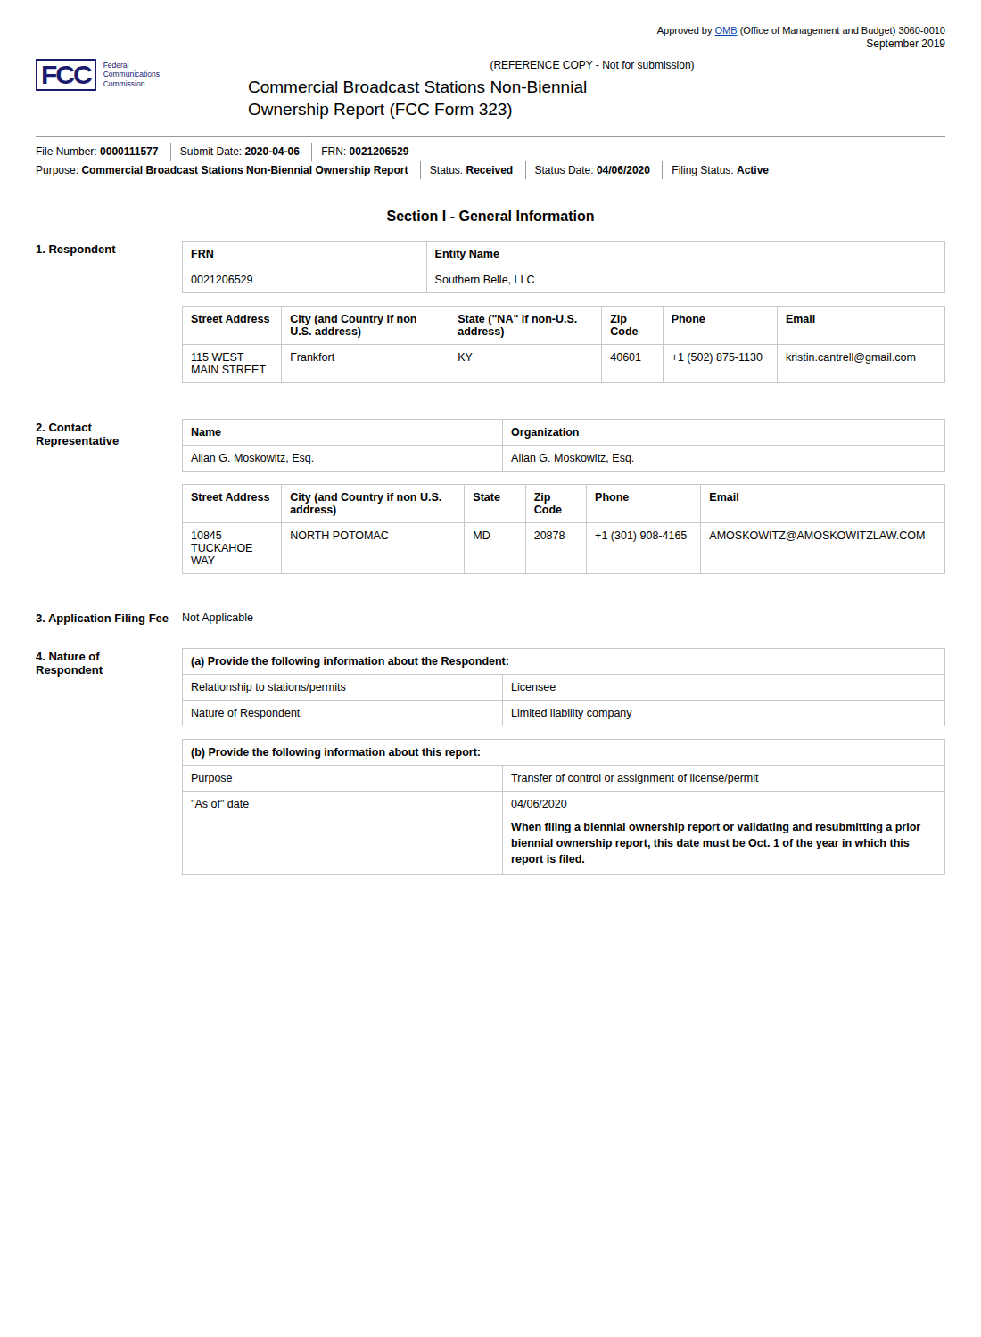Approved by OMB (Office of Management and Budget) 3060-0010
September 2019
FCC
Federal
Communications
Commission
(REFERENCE COPY - Not for submission)
Commercial Broadcast Stations Non-Biennial
Ownership Report (FCC Form 323)
File Number: 0000111577 Submit Date: 2020-04-06 FRN: 0021206529
Purpose: Commercial Broadcast Stations Non-Biennial Ownership Report Status: Received Status Date: 04/06/2020 Filing Status: Active
Section I - General Information
1. Respondent
| FRN | Entity Name |
| --- | --- |
| 0021206529 | Southern Belle, LLC |
| Street Address | City (and Country if non U.S. address) | State ("NA" if non-U.S. address) | Zip Code | Phone | Email |
| --- | --- | --- | --- | --- | --- |
| 115 WEST MAIN STREET | Frankfort | KY | 40601 | +1 (502) 875-1130 | kristin.cantrell@gmail.com |
2. Contact Representative
| Name | Organization |
| --- | --- |
| Allan G. Moskowitz, Esq. | Allan G. Moskowitz, Esq. |
| Street Address | City (and Country if non U.S. address) | State | Zip Code | Phone | Email |
| --- | --- | --- | --- | --- | --- |
| 10845 TUCKAHOE WAY | NORTH POTOMAC | MD | 20878 | +1 (301) 908-4165 | AMOSKOWITZ@AMOSKOWITZLAW.COM |
3. Application Filing Fee
Not Applicable
4. Nature of Respondent
| (a) Provide the following information about the Respondent: |
| --- |
| Relationship to stations/permits | Licensee |
| Nature of Respondent | Limited liability company |
| (b) Provide the following information about this report: |
| --- |
| Purpose | Transfer of control or assignment of license/permit |
| "As of" date | 04/06/2020 When filing a biennial ownership report or validating and resubmitting a prior biennial ownership report, this date must be Oct. 1 of the year in which this report is filed. |